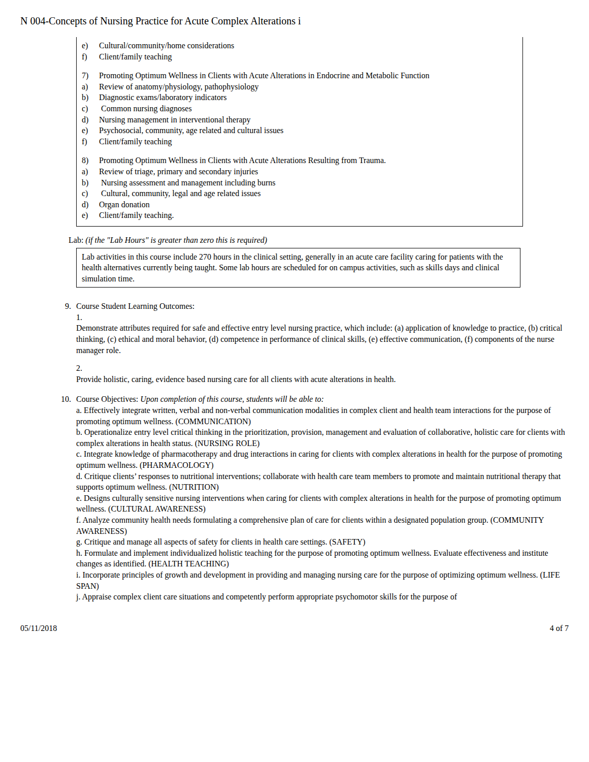N 004-Concepts of Nursing Practice for Acute Complex Alterations i
e)
Cultural/community/home considerations
f)
Client/family teaching
7)
Promoting Optimum Wellness in Clients with Acute Alterations in Endocrine and Metabolic Function
a)
Review of anatomy/physiology, pathophysiology
b)
Diagnostic exams/laboratory indicators
c)
Common nursing diagnoses
d)
Nursing management in interventional therapy
e)
Psychosocial, community, age related and cultural issues
f)
Client/family teaching
8)
Promoting Optimum Wellness in Clients with Acute Alterations Resulting from Trauma.
a)
Review of triage, primary and secondary injuries
b)
Nursing assessment and management including burns
c)
Cultural, community, legal and age related issues
d)
Organ donation
e)
Client/family teaching.
Lab: (if the "Lab Hours" is greater than zero this is required)
Lab activities in this course include 270 hours in the clinical setting, generally in an acute care facility caring for patients with the health alternatives currently being taught. Some lab hours are scheduled for on campus activities, such as skills days and clinical simulation time.
9. Course Student Learning Outcomes:
1.
Demonstrate attributes required for safe and effective entry level nursing practice, which include: (a) application of knowledge to practice, (b) critical thinking, (c) ethical and moral behavior, (d) competence in performance of clinical skills, (e) effective communication, (f) components of the nurse manager role.
2.
Provide holistic, caring, evidence based nursing care for all clients with acute alterations in health.
10. Course Objectives: Upon completion of this course, students will be able to:
a. Effectively integrate written, verbal and non-verbal communication modalities in complex client and health team interactions for the purpose of promoting optimum wellness. (COMMUNICATION)
b. Operationalize entry level critical thinking in the prioritization, provision, management and evaluation of collaborative, holistic care for clients with complex alterations in health status. (NURSING ROLE)
c. Integrate knowledge of pharmacotherapy and drug interactions in caring for clients with complex alterations in health for the purpose of promoting optimum wellness. (PHARMACOLOGY)
d. Critique clients’ responses to nutritional interventions; collaborate with health care team members to promote and maintain nutritional therapy that supports optimum wellness. (NUTRITION)
e. Designs culturally sensitive nursing interventions when caring for clients with complex alterations in health for the purpose of promoting optimum wellness. (CULTURAL AWARENESS)
f. Analyze community health needs formulating a comprehensive plan of care for clients within a designated population group. (COMMUNITY AWARENESS)
g. Critique and manage all aspects of safety for clients in health care settings. (SAFETY)
h. Formulate and implement individualized holistic teaching for the purpose of promoting optimum wellness. Evaluate effectiveness and institute changes as identified. (HEALTH TEACHING)
i. Incorporate principles of growth and development in providing and managing nursing care for the purpose of optimizing optimum wellness. (LIFE SPAN)
j. Appraise complex client care situations and competently perform appropriate psychomotor skills for the purpose of
05/11/2018 4 of 7